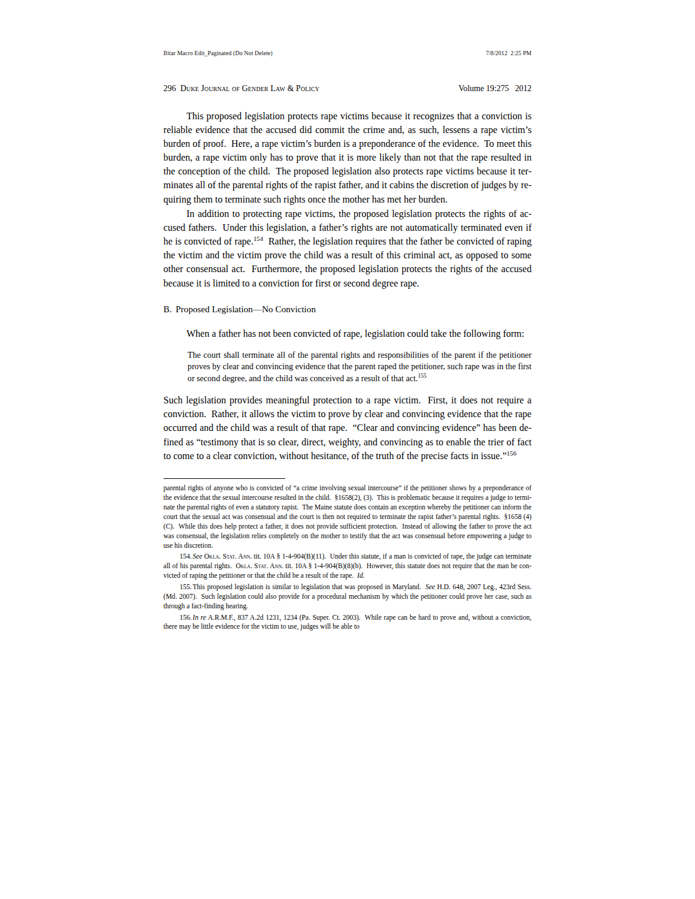Bitar Macro Edit_Paginated (Do Not Delete) 7/8/2012 2:25 PM
296 Duke Journal of Gender Law & Policy Volume 19:275 2012
This proposed legislation protects rape victims because it recognizes that a conviction is reliable evidence that the accused did commit the crime and, as such, lessens a rape victim’s burden of proof. Here, a rape victim’s burden is a preponderance of the evidence. To meet this burden, a rape victim only has to prove that it is more likely than not that the rape resulted in the conception of the child. The proposed legislation also protects rape victims because it terminates all of the parental rights of the rapist father, and it cabins the discretion of judges by requiring them to terminate such rights once the mother has met her burden.
In addition to protecting rape victims, the proposed legislation protects the rights of accused fathers. Under this legislation, a father’s rights are not automatically terminated even if he is convicted of rape.154 Rather, the legislation requires that the father be convicted of raping the victim and the victim prove the child was a result of this criminal act, as opposed to some other consensual act. Furthermore, the proposed legislation protects the rights of the accused because it is limited to a conviction for first or second degree rape.
B. Proposed Legislation—No Conviction
When a father has not been convicted of rape, legislation could take the following form:
The court shall terminate all of the parental rights and responsibilities of the parent if the petitioner proves by clear and convincing evidence that the parent raped the petitioner, such rape was in the first or second degree, and the child was conceived as a result of that act.155
Such legislation provides meaningful protection to a rape victim. First, it does not require a conviction. Rather, it allows the victim to prove by clear and convincing evidence that the rape occurred and the child was a result of that rape. “Clear and convincing evidence” has been defined as “testimony that is so clear, direct, weighty, and convincing as to enable the trier of fact to come to a clear conviction, without hesitance, of the truth of the precise facts in issue.”156
parental rights of anyone who is convicted of “a crime involving sexual intercourse” if the petitioner shows by a preponderance of the evidence that the sexual intercourse resulted in the child. §1658(2), (3). This is problematic because it requires a judge to terminate the parental rights of even a statutory rapist. The Maine statute does contain an exception whereby the petitioner can inform the court that the sexual act was consensual and the court is then not required to terminate the rapist father’s parental rights. §1658 (4)(C). While this does help protect a father, it does not provide sufficient protection. Instead of allowing the father to prove the act was consensual, the legislation relies completely on the mother to testify that the act was consensual before empowering a judge to use his discretion.
154. See Okla. Stat. Ann. tit. 10A § 1-4-904(B)(11). Under this statute, if a man is convicted of rape, the judge can terminate all of his parental rights. Okla. Stat. Ann. tit. 10A § 1-4-904(B)(8)(b). However, this statute does not require that the man be convicted of raping the petitioner or that the child be a result of the rape. Id.
155. This proposed legislation is similar to legislation that was proposed in Maryland. See H.D. 648, 2007 Leg., 423rd Sess. (Md. 2007). Such legislation could also provide for a procedural mechanism by which the petitioner could prove her case, such as through a fact-finding hearing.
156. In re A.R.M.F., 837 A.2d 1231, 1234 (Pa. Super. Ct. 2003). While rape can be hard to prove and, without a conviction, there may be little evidence for the victim to use, judges will be able to